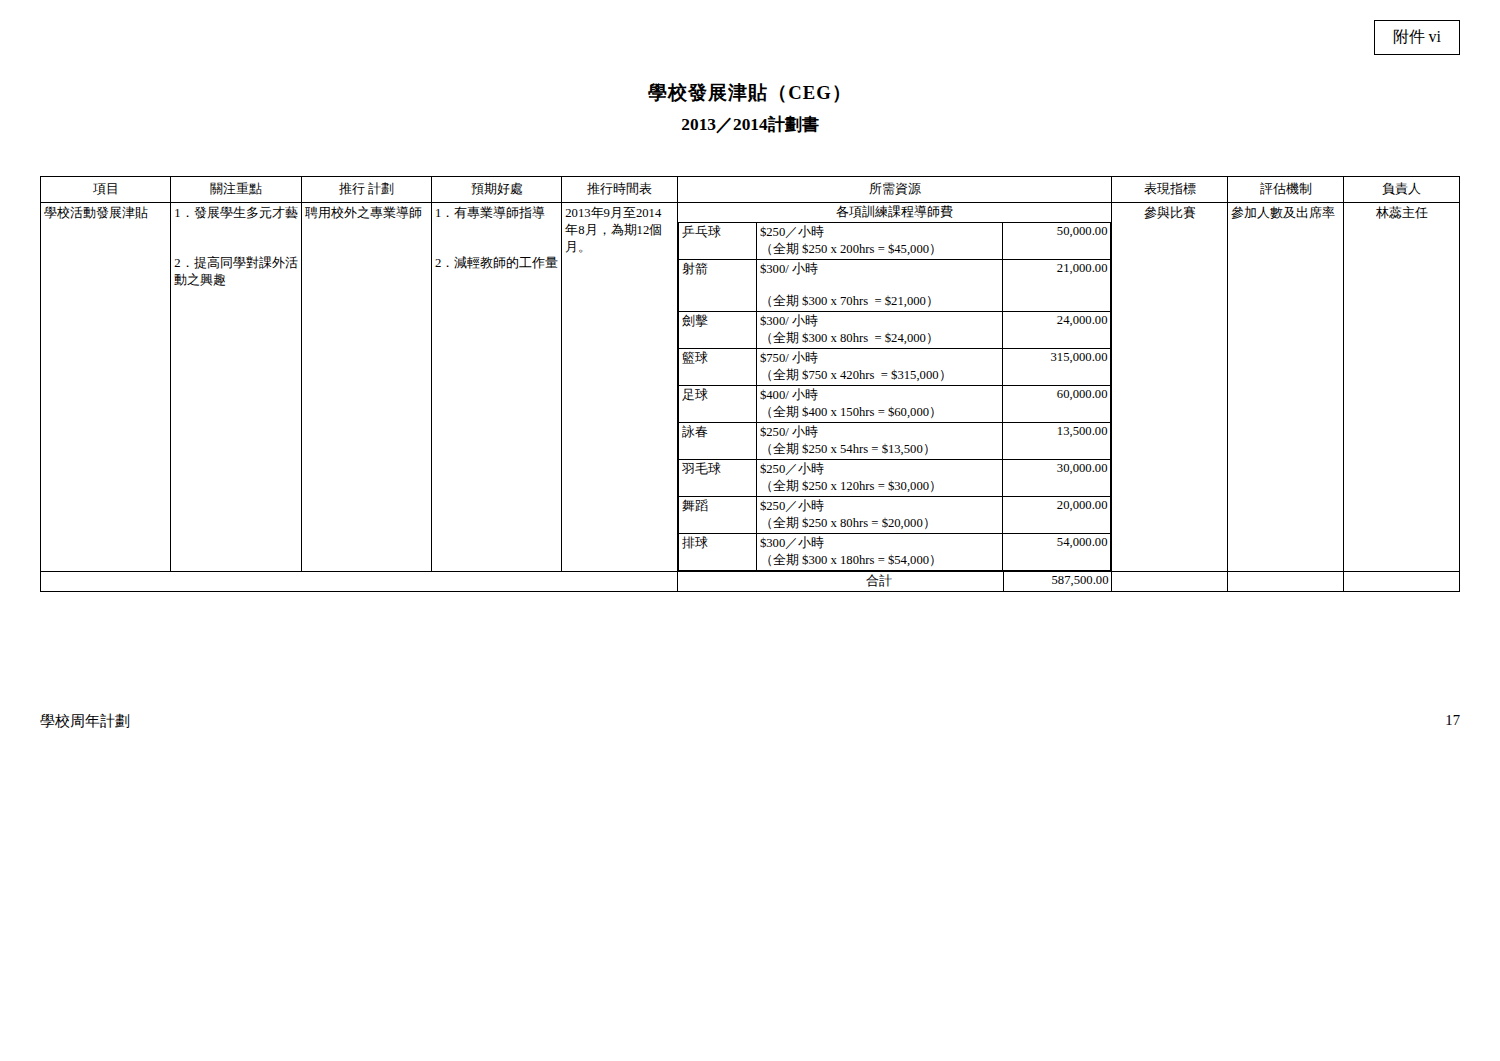附件 vi
學校發展津貼（CEG）
2013／2014計劃書
| 項目 | 關注重點 | 推行 計劃 | 預期好處 | 推行時間表 | 所需資源 | 表現指標 | 評估機制 | 負責人 |
| --- | --- | --- | --- | --- | --- | --- | --- | --- |
| 學校活動發展津貼 | 1．發展學生多元才藝 2．提高同學對課外活動之興趣 | 聘用校外之專業導師 | 1．有專業導師指導 2．減輕教師的工作量 | 2013年9月至2014年8月，為期12個月。 | / 各項訓練課程導師費 / / 乒乓球 / $250／小時 （全期 $250 x 200hrs = $45,000） / 50,000.00 / / 射箭 / $300/ 小時 （全期 $300 x 70hrs = $21,000） / 21,000.00 / / 劍擊 / $300/ 小時 （全期 $300 x 80hrs = $24,000） / 24,000.00 / / 籃球 / $750/ 小時 （全期 $750 x 420hrs = $315,000） / 315,000.00 / / 足球 / $400/ 小時 （全期 $400 x 150hrs = $60,000） / 60,000.00 / / 詠春 / $250/ 小時 （全期 $250 x 54hrs = $13,500） / 13,500.00 / / 羽毛球 / $250／小時 （全期 $250 x 120hrs = $30,000） / 30,000.00 / / 舞蹈 / $250／小時 （全期 $250 x 80hrs = $20,000） / 20,000.00 / / 排球 / $300／小時 （全期 $300 x 180hrs = $54,000） / 54,000.00 / | 參與比賽 | 參加人數及出席率 | 林蕊主任 |
| | / / 合計 / 587,500.00 / | | | |
學校周年計劃
17